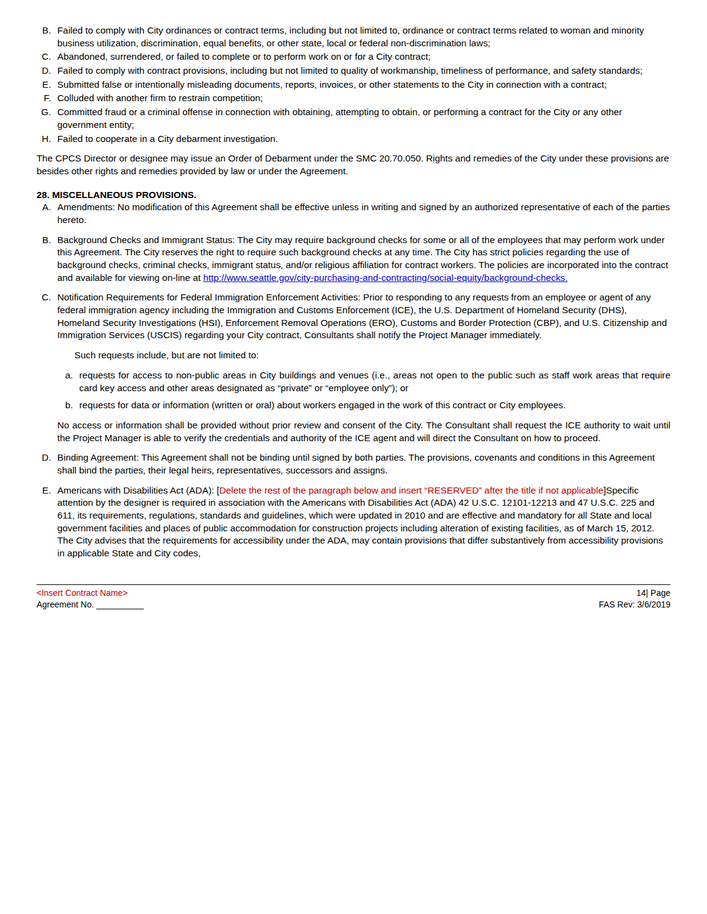Failed to comply with City ordinances or contract terms, including but not limited to, ordinance or contract terms related to woman and minority business utilization, discrimination, equal benefits, or other state, local or federal non-discrimination laws;
Abandoned, surrendered, or failed to complete or to perform work on or for a City contract;
Failed to comply with contract provisions, including but not limited to quality of workmanship, timeliness of performance, and safety standards;
Submitted false or intentionally misleading documents, reports, invoices, or other statements to the City in connection with a contract;
Colluded with another firm to restrain competition;
Committed fraud or a criminal offense in connection with obtaining, attempting to obtain, or performing a contract for the City or any other government entity;
Failed to cooperate in a City debarment investigation.
The CPCS Director or designee may issue an Order of Debarment under the SMC 20.70.050. Rights and remedies of the City under these provisions are besides other rights and remedies provided by law or under the Agreement.
28. MISCELLANEOUS PROVISIONS.
Amendments: No modification of this Agreement shall be effective unless in writing and signed by an authorized representative of each of the parties hereto.
Background Checks and Immigrant Status: The City may require background checks for some or all of the employees that may perform work under this Agreement. The City reserves the right to require such background checks at any time. The City has strict policies regarding the use of background checks, criminal checks, immigrant status, and/or religious affiliation for contract workers. The policies are incorporated into the contract and available for viewing on-line at http://www.seattle.gov/city-purchasing-and-contracting/social-equity/background-checks.
Notification Requirements for Federal Immigration Enforcement Activities: Prior to responding to any requests from an employee or agent of any federal immigration agency including the Immigration and Customs Enforcement (ICE), the U.S. Department of Homeland Security (DHS), Homeland Security Investigations (HSI), Enforcement Removal Operations (ERO), Customs and Border Protection (CBP), and U.S. Citizenship and Immigration Services (USCIS) regarding your City contract, Consultants shall notify the Project Manager immediately.
Such requests include, but are not limited to:
requests for access to non-public areas in City buildings and venues (i.e., areas not open to the public such as staff work areas that require card key access and other areas designated as “private” or “employee only”); or
requests for data or information (written or oral) about workers engaged in the work of this contract or City employees.
No access or information shall be provided without prior review and consent of the City. The Consultant shall request the ICE authority to wait until the Project Manager is able to verify the credentials and authority of the ICE agent and will direct the Consultant on how to proceed.
Binding Agreement: This Agreement shall not be binding until signed by both parties. The provisions, covenants and conditions in this Agreement shall bind the parties, their legal heirs, representatives, successors and assigns.
Americans with Disabilities Act (ADA): [Delete the rest of the paragraph below and insert “RESERVED” after the title if not applicable]Specific attention by the designer is required in association with the Americans with Disabilities Act (ADA) 42 U.S.C. 12101-12213 and 47 U.S.C. 225 and 611, its requirements, regulations, standards and guidelines, which were updated in 2010 and are effective and mandatory for all State and local government facilities and places of public accommodation for construction projects including alteration of existing facilities, as of March 15, 2012. The City advises that the requirements for accessibility under the ADA, may contain provisions that differ substantively from accessibility provisions in applicable State and City codes,
<Insert Contract Name>
Agreement No. __________
14| Page
FAS Rev: 3/6/2019